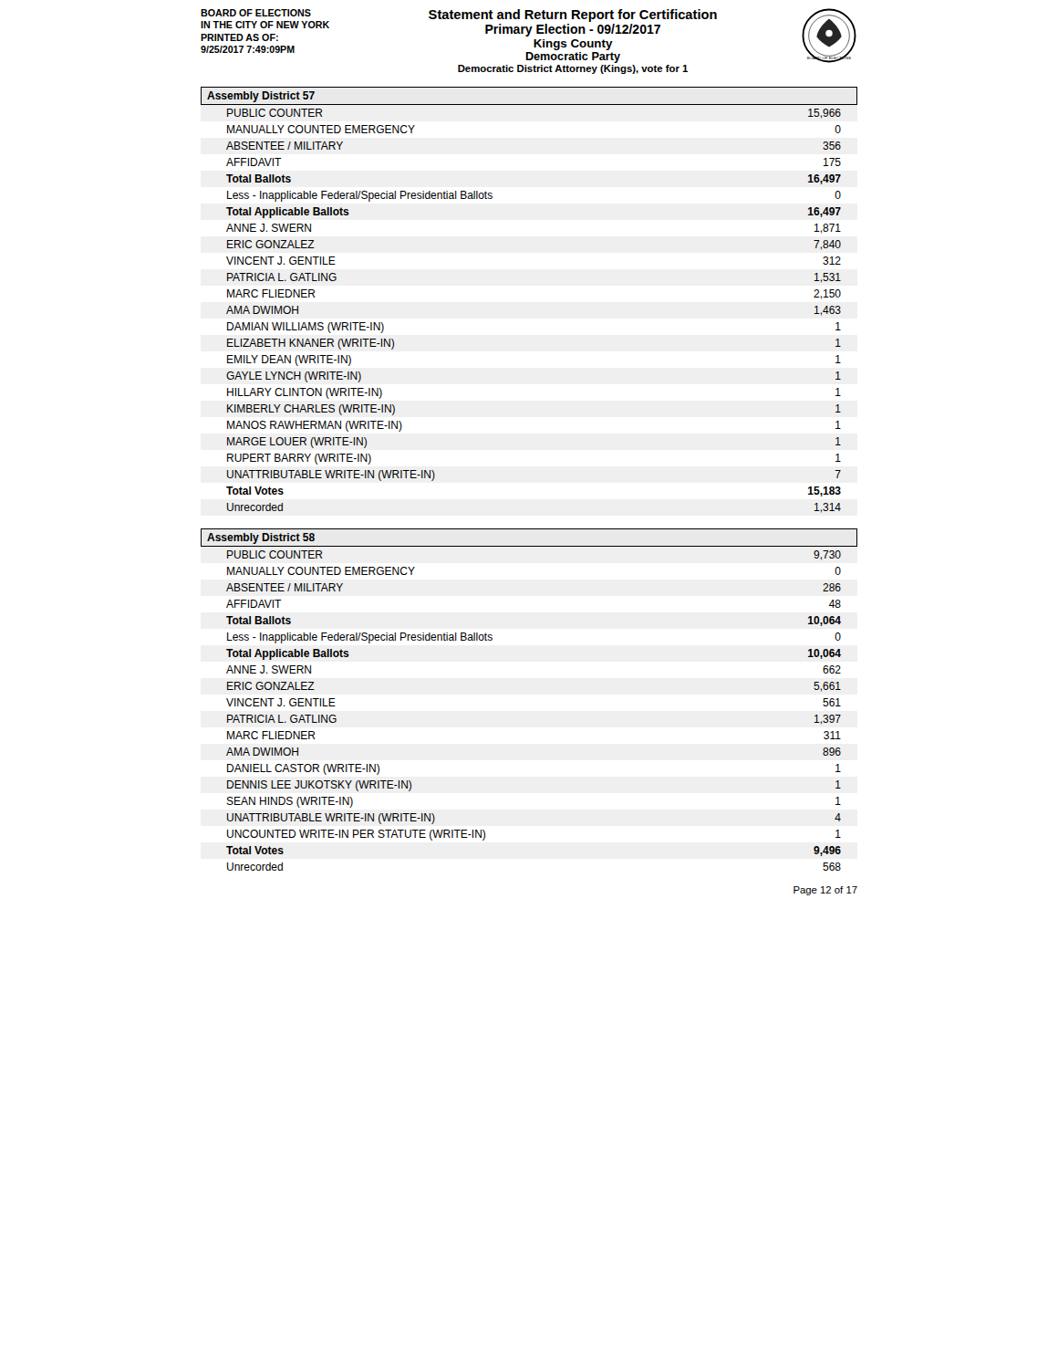BOARD OF ELECTIONS
IN THE CITY OF NEW YORK
PRINTED AS OF:
9/25/2017 7:49:09PM
Statement and Return Report for Certification
Primary Election - 09/12/2017
Kings County
Democratic Party
Democratic District Attorney (Kings), vote for 1
BOARD OF ELECTIONS
Assembly District 57
| PUBLIC COUNTER | 15,966 |
| MANUALLY COUNTED EMERGENCY | 0 |
| ABSENTEE / MILITARY | 356 |
| AFFIDAVIT | 175 |
| Total Ballots | 16,497 |
| Less - Inapplicable Federal/Special Presidential Ballots | 0 |
| Total Applicable Ballots | 16,497 |
| ANNE J. SWERN | 1,871 |
| ERIC GONZALEZ | 7,840 |
| VINCENT J. GENTILE | 312 |
| PATRICIA L. GATLING | 1,531 |
| MARC FLIEDNER | 2,150 |
| AMA DWIMOH | 1,463 |
| DAMIAN WILLIAMS (WRITE-IN) | 1 |
| ELIZABETH KNANER (WRITE-IN) | 1 |
| EMILY DEAN (WRITE-IN) | 1 |
| GAYLE LYNCH (WRITE-IN) | 1 |
| HILLARY CLINTON (WRITE-IN) | 1 |
| KIMBERLY CHARLES (WRITE-IN) | 1 |
| MANOS RAWHERMAN (WRITE-IN) | 1 |
| MARGE LOUER (WRITE-IN) | 1 |
| RUPERT BARRY (WRITE-IN) | 1 |
| UNATTRIBUTABLE WRITE-IN (WRITE-IN) | 7 |
| Total Votes | 15,183 |
| Unrecorded | 1,314 |
Assembly District 58
| PUBLIC COUNTER | 9,730 |
| MANUALLY COUNTED EMERGENCY | 0 |
| ABSENTEE / MILITARY | 286 |
| AFFIDAVIT | 48 |
| Total Ballots | 10,064 |
| Less - Inapplicable Federal/Special Presidential Ballots | 0 |
| Total Applicable Ballots | 10,064 |
| ANNE J. SWERN | 662 |
| ERIC GONZALEZ | 5,661 |
| VINCENT J. GENTILE | 561 |
| PATRICIA L. GATLING | 1,397 |
| MARC FLIEDNER | 311 |
| AMA DWIMOH | 896 |
| DANIELL CASTOR (WRITE-IN) | 1 |
| DENNIS LEE JUKOTSKY (WRITE-IN) | 1 |
| SEAN HINDS (WRITE-IN) | 1 |
| UNATTRIBUTABLE WRITE-IN (WRITE-IN) | 4 |
| UNCOUNTED WRITE-IN PER STATUTE (WRITE-IN) | 1 |
| Total Votes | 9,496 |
| Unrecorded | 568 |
Page 12 of 17